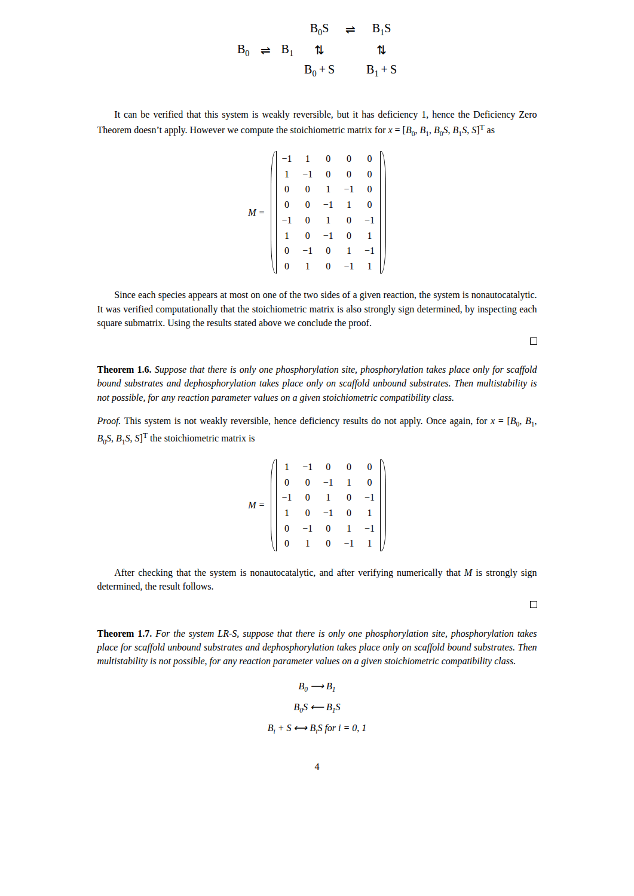| | | | B 0 S | ⇌ | B 1 S |
| B 0 | ⇌ | B 1 | ⇅ | | ⇅ |
| | | | B 0 + S | | B 1 + S |
It can be verified that this system is weakly reversible, but it has deficiency 1, hence the Deficiency Zero Theorem doesn’t apply. However we compute the stoichiometric matrix for x = [B0, B1, B0S, B1S, S]T as
M =
| −1 | 1 | 0 | 0 | 0 |
| 1 | −1 | 0 | 0 | 0 |
| 0 | 0 | 1 | −1 | 0 |
| 0 | 0 | −1 | 1 | 0 |
| −1 | 0 | 1 | 0 | −1 |
| 1 | 0 | −1 | 0 | 1 |
| 0 | −1 | 0 | 1 | −1 |
| 0 | 1 | 0 | −1 | 1 |
Since each species appears at most on one of the two sides of a given reaction, the system is nonautocatalytic. It was verified computationally that the stoichiometric matrix is also strongly sign determined, by inspecting each square submatrix. Using the results stated above we conclude the proof.
Theorem 1.6. Suppose that there is only one phosphorylation site, phosphorylation takes place only for scaffold bound substrates and dephosphorylation takes place only on scaffold unbound substrates. Then multistability is not possible, for any reaction parameter values on a given stoichiometric compatibility class.
Proof. This system is not weakly reversible, hence deficiency results do not apply. Once again, for x = [B0, B1, B0S, B1S, S]T the stoichiometric matrix is
M =
| 1 | −1 | 0 | 0 | 0 |
| 0 | 0 | −1 | 1 | 0 |
| −1 | 0 | 1 | 0 | −1 |
| 1 | 0 | −1 | 0 | 1 |
| 0 | −1 | 0 | 1 | −1 |
| 0 | 1 | 0 | −1 | 1 |
After checking that the system is nonautocatalytic, and after verifying numerically that M is strongly sign determined, the result follows.
Theorem 1.7. For the system LR-S, suppose that there is only one phosphorylation site, phosphorylation takes place for scaffold unbound substrates and dephosphorylation takes place only on scaffold bound substrates. Then multistability is not possible, for any reaction parameter values on a given stoichiometric compatibility class.
B0 ⟶ B1
B0S ⟵ B1S
Bi + S ⟷ BiS for i = 0, 1
4